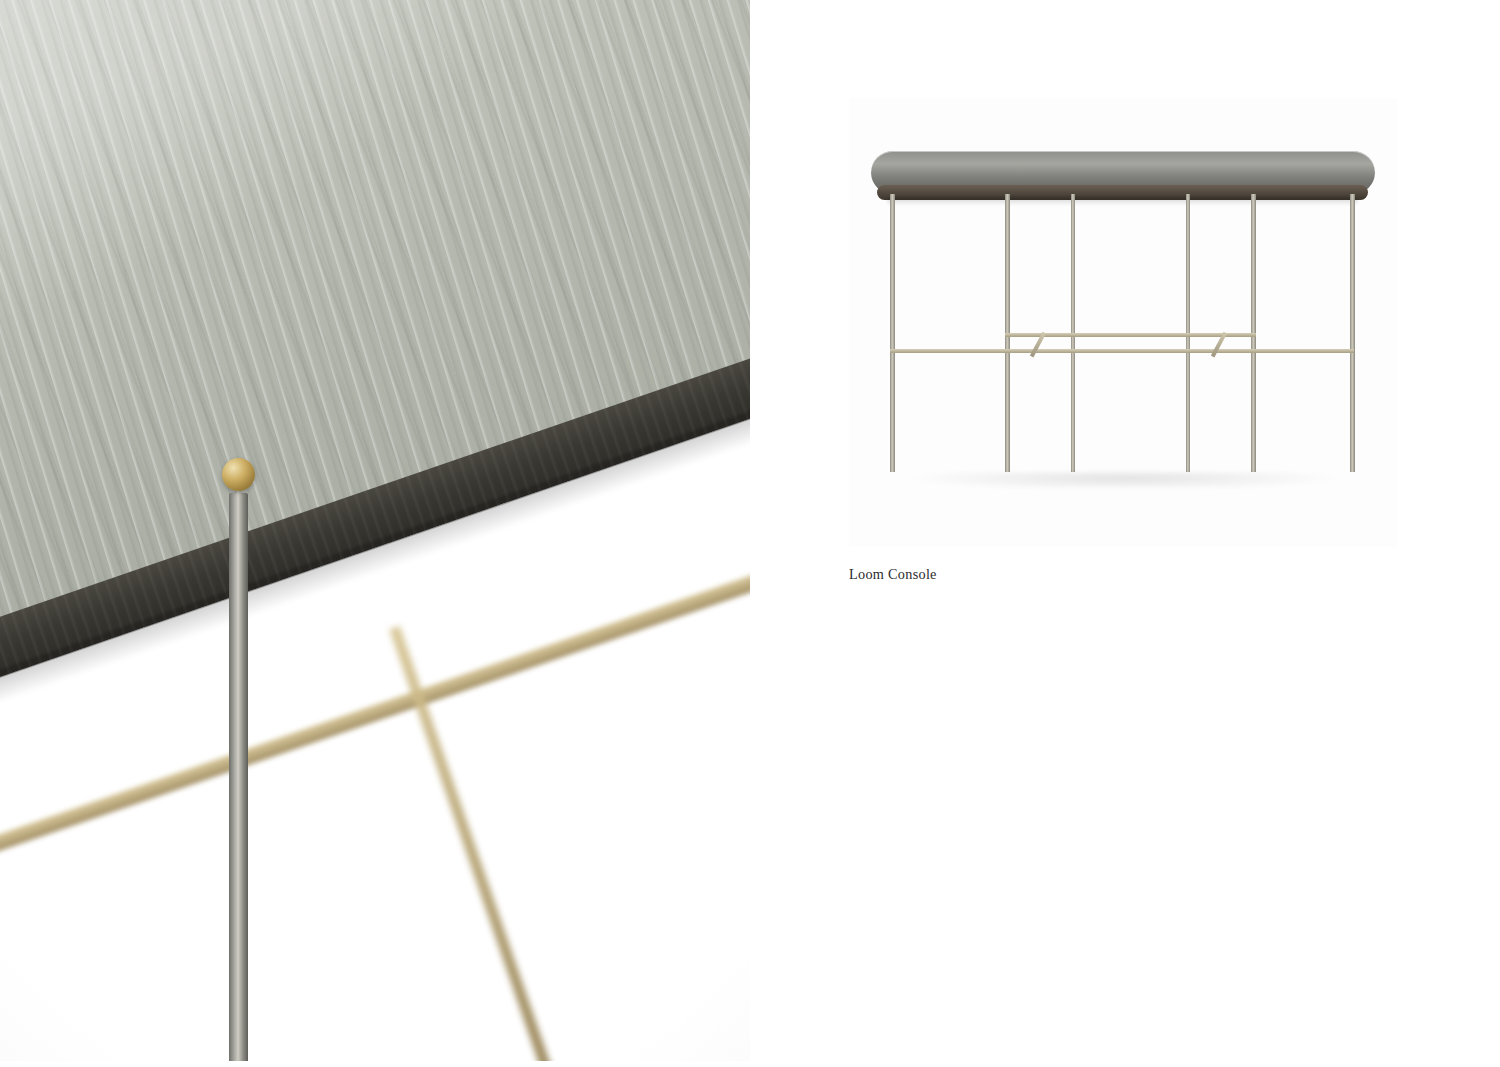Loom Console